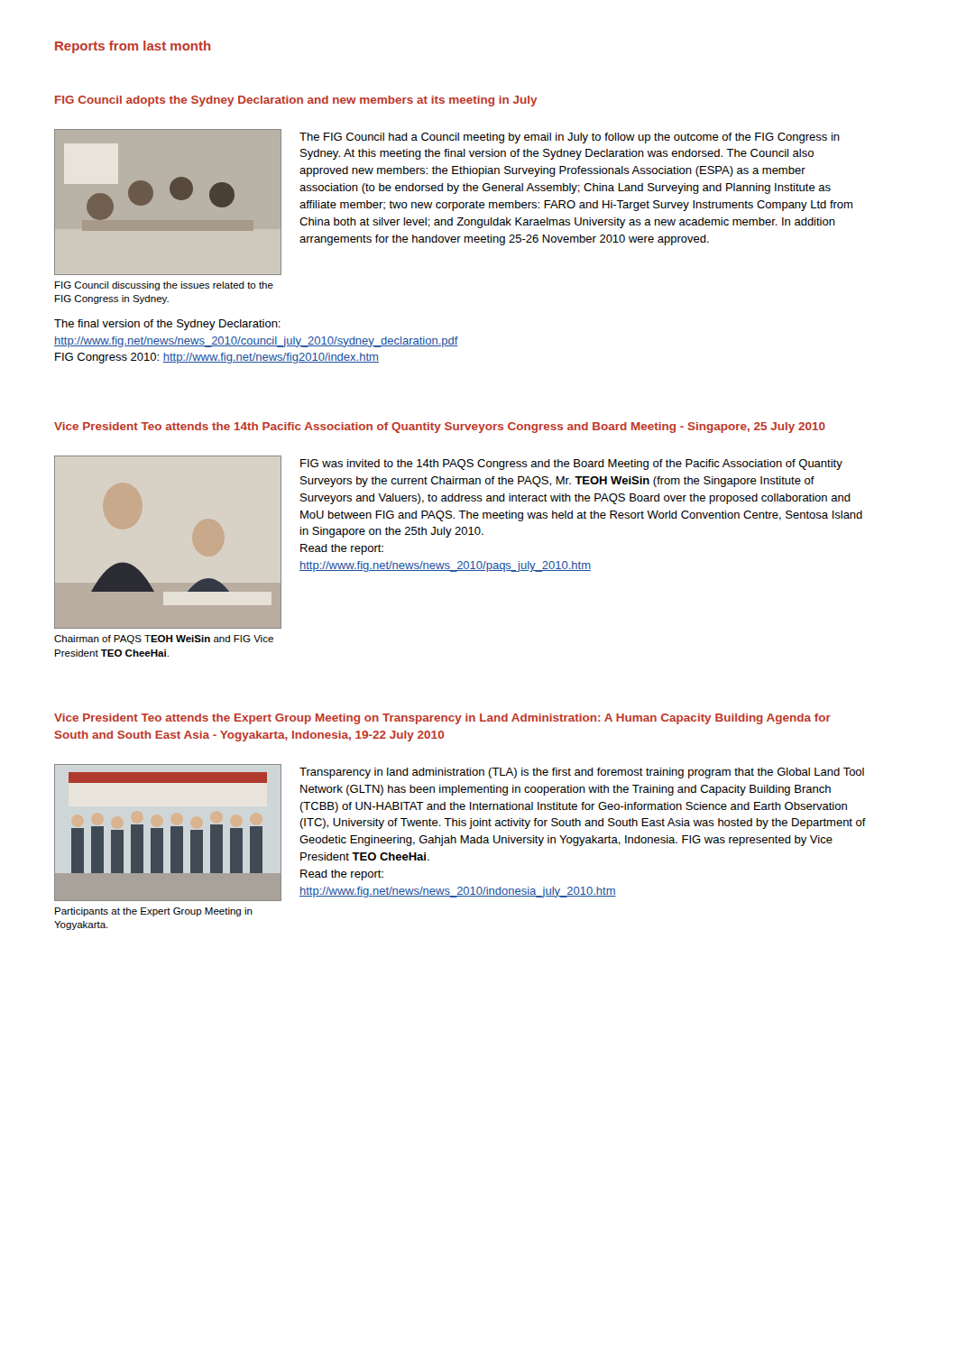Reports from last month
FIG Council adopts the Sydney Declaration and new members at its meeting in July
FIG Council discussing the issues related to the FIG Congress in Sydney.
The FIG Council had a Council meeting by email in July to follow up the outcome of the FIG Congress in Sydney. At this meeting the final version of the Sydney Declaration was endorsed. The Council also approved new members: the Ethiopian Surveying Professionals Association (ESPA) as a member association (to be endorsed by the General Assembly; China Land Surveying and Planning Institute as affiliate member; two new corporate members: FARO and Hi-Target Survey Instruments Company Ltd from China both at silver level; and Zonguldak Karaelmas University as a new academic member. In addition arrangements for the handover meeting 25-26 November 2010 were approved.
The final version of the Sydney Declaration:
http://www.fig.net/news/news_2010/council_july_2010/sydney_declaration.pdf
FIG Congress 2010: http://www.fig.net/news/fig2010/index.htm
Vice President Teo attends the 14th Pacific Association of Quantity Surveyors Congress and Board Meeting - Singapore, 25 July 2010
Chairman of PAQS TEOH WeiSin and FIG Vice President TEO CheeHai.
FIG was invited to the 14th PAQS Congress and the Board Meeting of the Pacific Association of Quantity Surveyors by the current Chairman of the PAQS, Mr. TEOH WeiSin (from the Singapore Institute of Surveyors and Valuers), to address and interact with the PAQS Board over the proposed collaboration and MoU between FIG and PAQS. The meeting was held at the Resort World Convention Centre, Sentosa Island in Singapore on the 25th July 2010.
Read the report:
http://www.fig.net/news/news_2010/paqs_july_2010.htm
Vice President Teo attends the Expert Group Meeting on Transparency in Land Administration: A Human Capacity Building Agenda for South and South East Asia - Yogyakarta, Indonesia, 19-22 July 2010
Participants at the Expert Group Meeting in Yogyakarta.
Transparency in land administration (TLA) is the first and foremost training program that the Global Land Tool Network (GLTN) has been implementing in cooperation with the Training and Capacity Building Branch (TCBB) of UN-HABITAT and the International Institute for Geo-information Science and Earth Observation (ITC), University of Twente. This joint activity for South and South East Asia was hosted by the Department of Geodetic Engineering, Gahjah Mada University in Yogyakarta, Indonesia. FIG was represented by Vice President TEO CheeHai.
Read the report:
http://www.fig.net/news/news_2010/indonesia_july_2010.htm